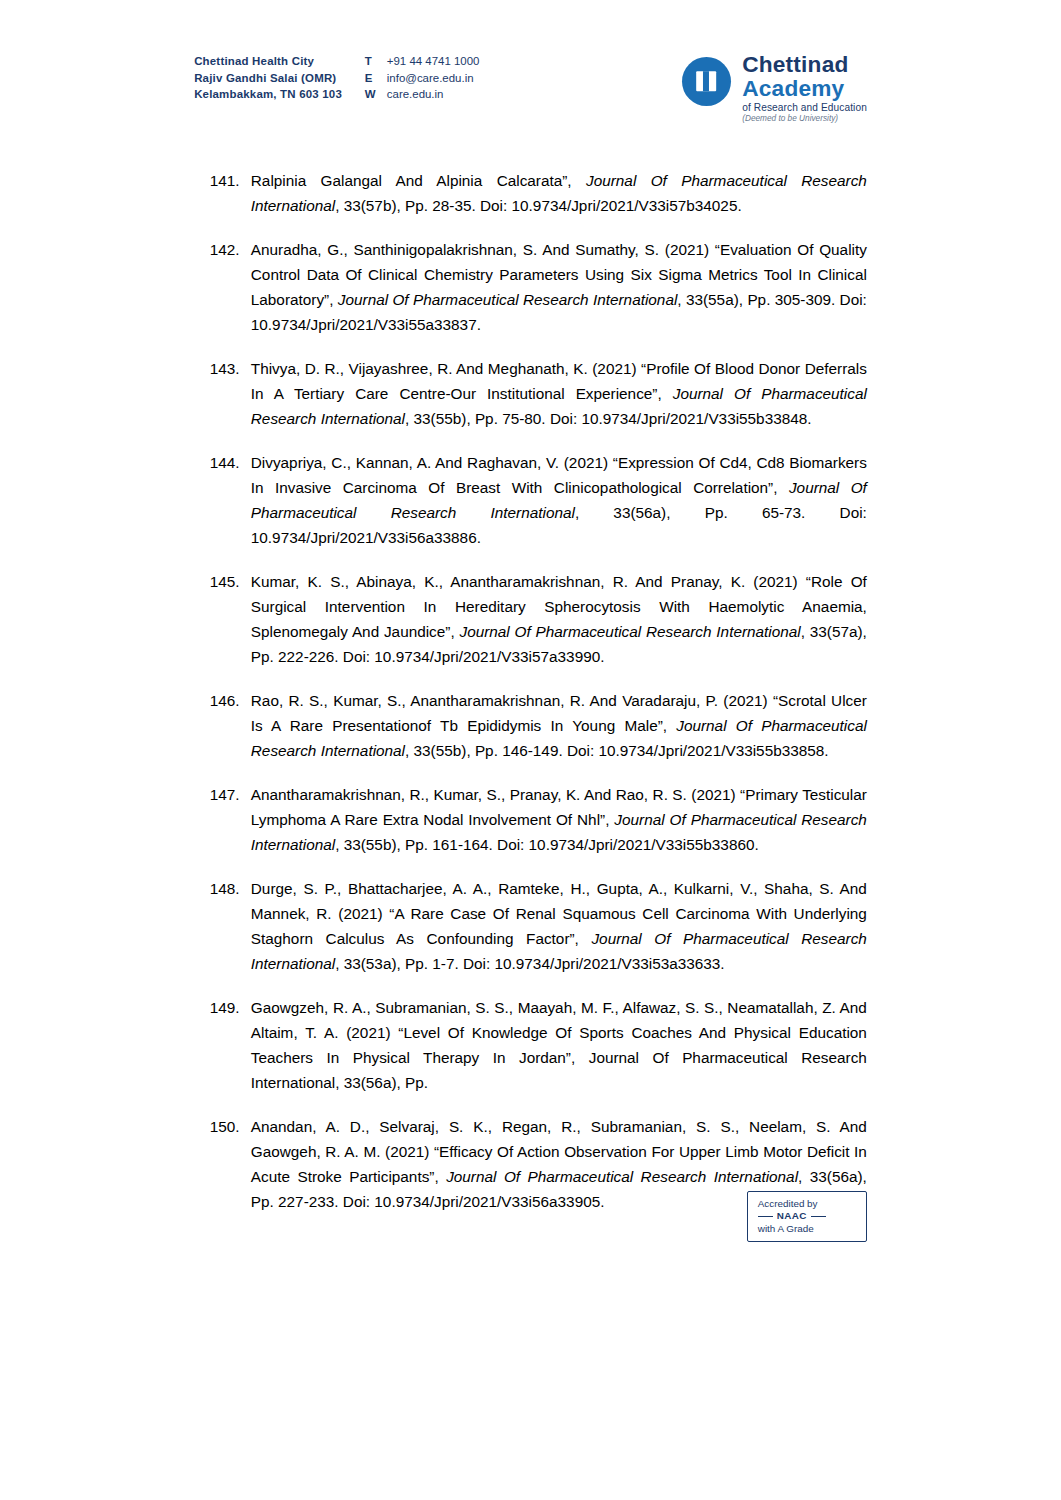Chettinad Health City
Rajiv Gandhi Salai (OMR)
Kelambakkam, TN 603 103
T+91 44 4741 1000 Einfo@care.edu.in Wcare.edu.in
Chettinad
Academy
of Research and Education
(Deemed to be University)
141. Ralpinia Galangal And Alpinia Calcarata”, Journal Of Pharmaceutical Research International, 33(57b), Pp. 28-35. Doi: 10.9734/Jpri/2021/V33i57b34025.
142. Anuradha, G., Santhinigopalakrishnan, S. And Sumathy, S. (2021) “Evaluation Of Quality Control Data Of Clinical Chemistry Parameters Using Six Sigma Metrics Tool In Clinical Laboratory”, Journal Of Pharmaceutical Research International, 33(55a), Pp. 305-309. Doi: 10.9734/Jpri/2021/V33i55a33837.
143. Thivya, D. R., Vijayashree, R. And Meghanath, K. (2021) “Profile Of Blood Donor Deferrals In A Tertiary Care Centre-Our Institutional Experience”, Journal Of Pharmaceutical Research International, 33(55b), Pp. 75-80. Doi: 10.9734/Jpri/2021/V33i55b33848.
144. Divyapriya, C., Kannan, A. And Raghavan, V. (2021) “Expression Of Cd4, Cd8 Biomarkers In Invasive Carcinoma Of Breast With Clinicopathological Correlation”, Journal Of Pharmaceutical Research International, 33(56a), Pp. 65-73. Doi: 10.9734/Jpri/2021/V33i56a33886.
145. Kumar, K. S., Abinaya, K., Anantharamakrishnan, R. And Pranay, K. (2021) “Role Of Surgical Intervention In Hereditary Spherocytosis With Haemolytic Anaemia, Splenomegaly And Jaundice”, Journal Of Pharmaceutical Research International, 33(57a), Pp. 222-226. Doi: 10.9734/Jpri/2021/V33i57a33990.
146. Rao, R. S., Kumar, S., Anantharamakrishnan, R. And Varadaraju, P. (2021) “Scrotal Ulcer Is A Rare Presentationof Tb Epididymis In Young Male”, Journal Of Pharmaceutical Research International, 33(55b), Pp. 146-149. Doi: 10.9734/Jpri/2021/V33i55b33858.
147. Anantharamakrishnan, R., Kumar, S., Pranay, K. And Rao, R. S. (2021) “Primary Testicular Lymphoma A Rare Extra Nodal Involvement Of Nhl”, Journal Of Pharmaceutical Research International, 33(55b), Pp. 161-164. Doi: 10.9734/Jpri/2021/V33i55b33860.
148. Durge, S. P., Bhattacharjee, A. A., Ramteke, H., Gupta, A., Kulkarni, V., Shaha, S. And Mannek, R. (2021) “A Rare Case Of Renal Squamous Cell Carcinoma With Underlying Staghorn Calculus As Confounding Factor”, Journal Of Pharmaceutical Research International, 33(53a), Pp. 1-7. Doi: 10.9734/Jpri/2021/V33i53a33633.
149. Gaowgzeh, R. A., Subramanian, S. S., Maayah, M. F., Alfawaz, S. S., Neamatallah, Z. And Altaim, T. A. (2021) “Level Of Knowledge Of Sports Coaches And Physical Education Teachers In Physical Therapy In Jordan”, Journal Of Pharmaceutical Research International, 33(56a), Pp.
150. Anandan, A. D., Selvaraj, S. K., Regan, R., Subramanian, S. S., Neelam, S. And Gaowgeh, R. A. M. (2021) “Efficacy Of Action Observation For Upper Limb Motor Deficit In Acute Stroke Participants”, Journal Of Pharmaceutical Research International, 33(56a), Pp. 227-233. Doi: 10.9734/Jpri/2021/V33i56a33905.
Accredited by
NAAC
with A Grade